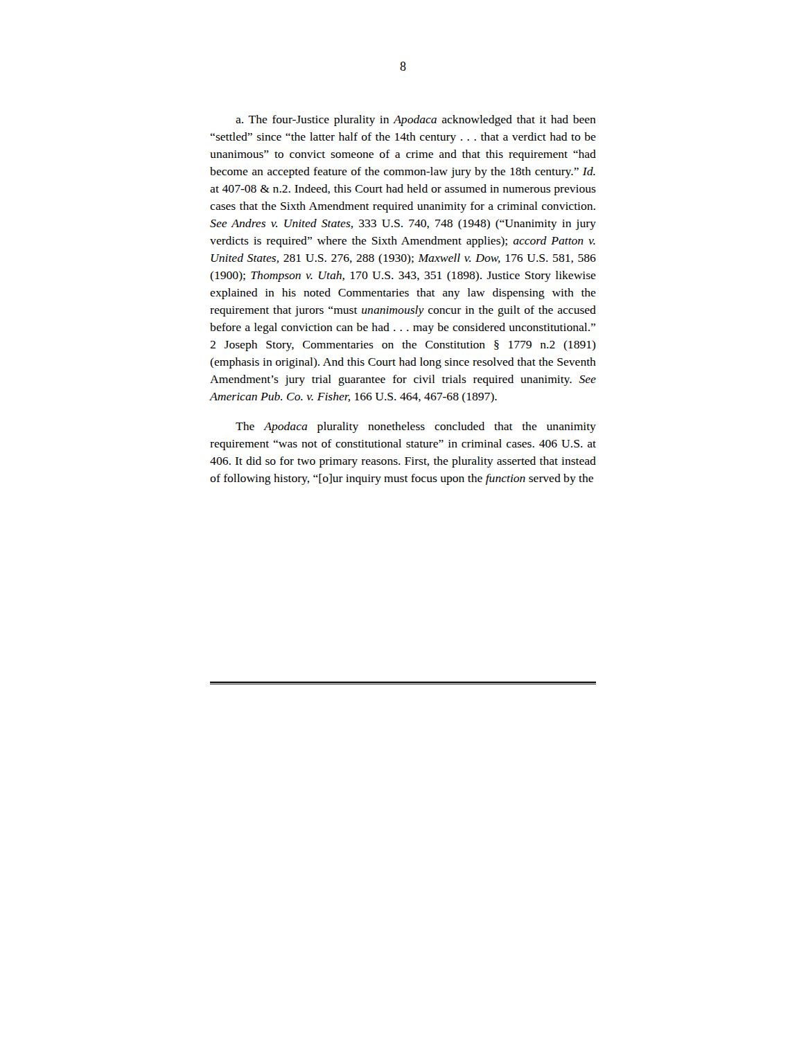8
a. The four-Justice plurality in Apodaca acknowledged that it had been “settled” since “the latter half of the 14th century . . . that a verdict had to be unanimous” to convict someone of a crime and that this requirement “had become an accepted feature of the common-law jury by the 18th century.” Id. at 407-08 & n.2. Indeed, this Court had held or assumed in numerous previous cases that the Sixth Amendment required unanimity for a criminal conviction. See Andres v. United States, 333 U.S. 740, 748 (1948) (“Unanimity in jury verdicts is required” where the Sixth Amendment applies); accord Patton v. United States, 281 U.S. 276, 288 (1930); Maxwell v. Dow, 176 U.S. 581, 586 (1900); Thompson v. Utah, 170 U.S. 343, 351 (1898). Justice Story likewise explained in his noted Commentaries that any law dispensing with the requirement that jurors “must unanimously concur in the guilt of the accused before a legal conviction can be had . . . may be considered unconstitutional.” 2 Joseph Story, Commentaries on the Constitution § 1779 n.2 (1891) (emphasis in original). And this Court had long since resolved that the Seventh Amendment’s jury trial guarantee for civil trials required unanimity. See American Pub. Co. v. Fisher, 166 U.S. 464, 467-68 (1897).
The Apodaca plurality nonetheless concluded that the unanimity requirement “was not of constitutional stature” in criminal cases. 406 U.S. at 406. It did so for two primary reasons. First, the plurality asserted that instead of following history, “[o]ur inquiry must focus upon the function served by the